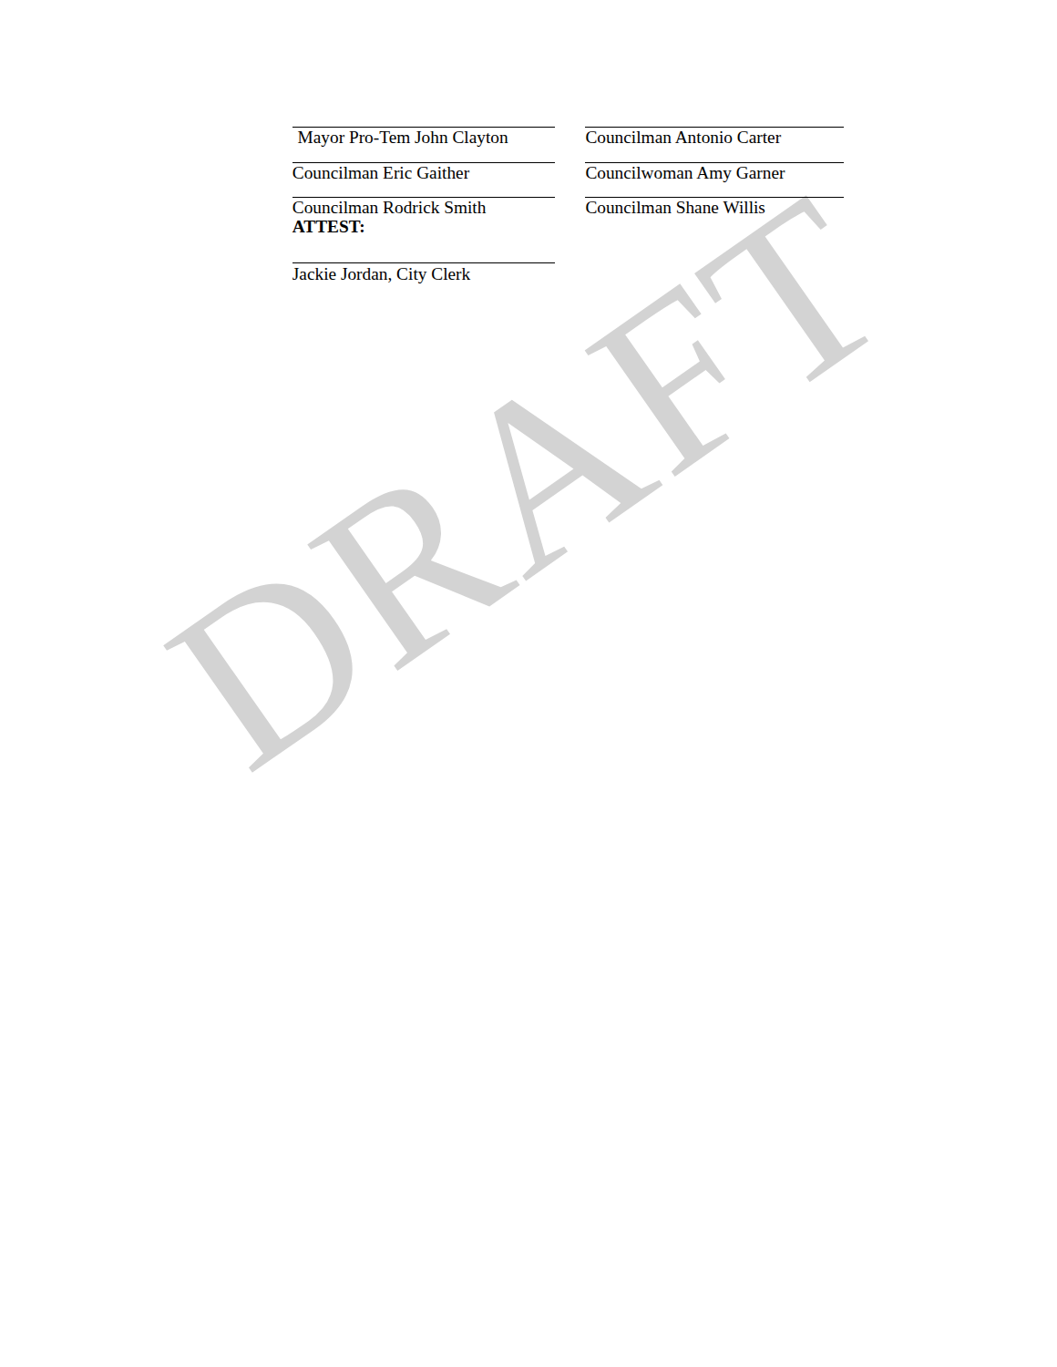DRAFT
| Mayor Pro-Tem John Clayton | Councilman Antonio Carter |
| Councilman Eric Gaither | Councilwoman Amy Garner |
| Councilman Rodrick Smith ATTEST: | Councilman Shane Willis |
Jackie Jordan, City Clerk